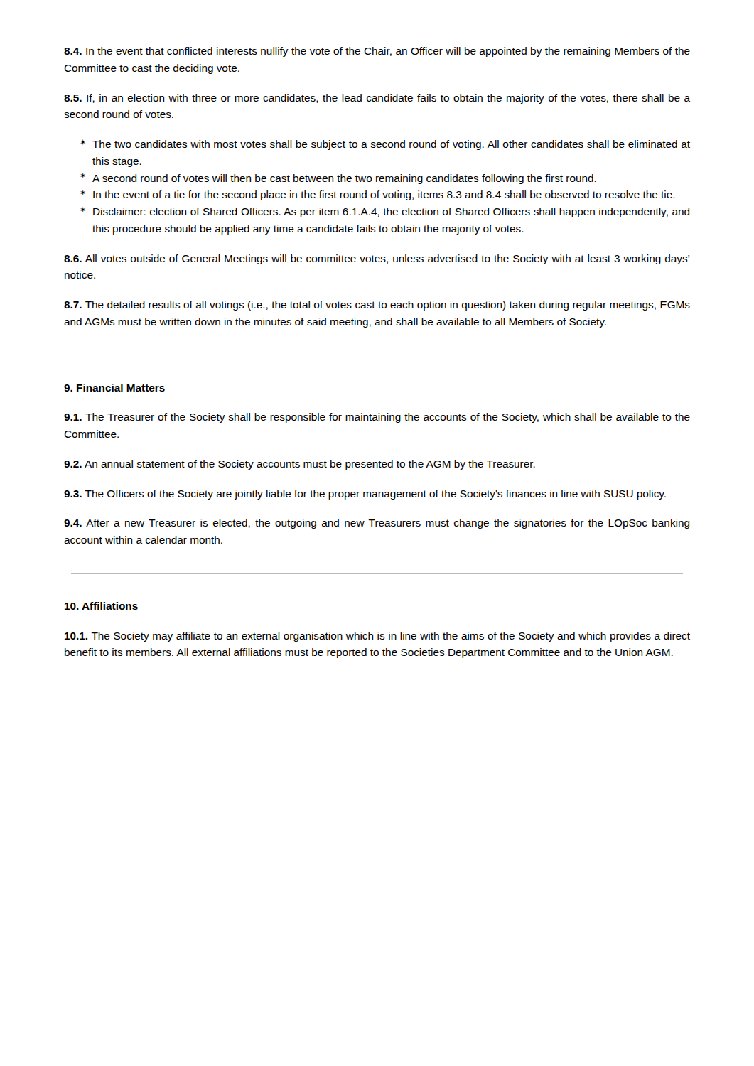8.4. In the event that conflicted interests nullify the vote of the Chair, an Officer will be appointed by the remaining Members of the Committee to cast the deciding vote.
8.5. If, in an election with three or more candidates, the lead candidate fails to obtain the majority of the votes, there shall be a second round of votes.
The two candidates with most votes shall be subject to a second round of voting. All other candidates shall be eliminated at this stage.
A second round of votes will then be cast between the two remaining candidates following the first round.
In the event of a tie for the second place in the first round of voting, items 8.3 and 8.4 shall be observed to resolve the tie.
Disclaimer: election of Shared Officers. As per item 6.1.A.4, the election of Shared Officers shall happen independently, and this procedure should be applied any time a candidate fails to obtain the majority of votes.
8.6. All votes outside of General Meetings will be committee votes, unless advertised to the Society with at least 3 working days’ notice.
8.7. The detailed results of all votings (i.e., the total of votes cast to each option in question) taken during regular meetings, EGMs and AGMs must be written down in the minutes of said meeting, and shall be available to all Members of Society.
9. Financial Matters
9.1. The Treasurer of the Society shall be responsible for maintaining the accounts of the Society, which shall be available to the Committee.
9.2. An annual statement of the Society accounts must be presented to the AGM by the Treasurer.
9.3. The Officers of the Society are jointly liable for the proper management of the Society's finances in line with SUSU policy.
9.4. After a new Treasurer is elected, the outgoing and new Treasurers must change the signatories for the LOpSoc banking account within a calendar month.
10. Affiliations
10.1. The Society may affiliate to an external organisation which is in line with the aims of the Society and which provides a direct benefit to its members. All external affiliations must be reported to the Societies Department Committee and to the Union AGM.